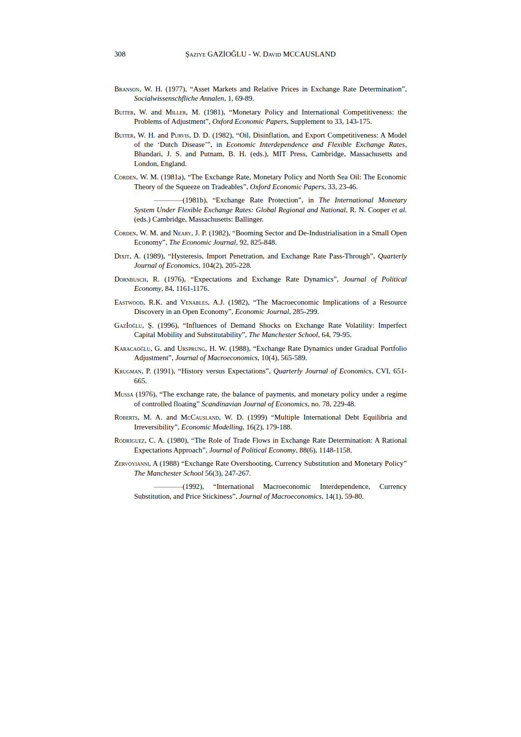308
Şaziye GAZİOĞLU - W. David MCCAUSLAND
Branson, W. H. (1977), “Asset Markets and Relative Prices in Exchange Rate Determination”, Socialwissenschfliche Annalen, 1, 69-89.
Buiter, W. and Miller, M. (1981), “Monetary Policy and International Competitiveness: the Problems of Adjustment”, Oxford Economic Papers, Supplement to 33, 143-175.
Buiter, W. H. and Purvis, D. D. (1982), “Oil, Disinflation, and Export Competitiveness: A Model of the ‘Dutch Disease’”, in Economic Interdependence and Flexible Exchange Rates, Bhandari, J. S. and Putnam, B. H. (eds.), MIT Press, Cambridge, Massachusetts and London, England.
Corden, W. M. (1981a), “The Exchange Rate, Monetary Policy and North Sea Oil: The Economic Theory of the Squeeze on Tradeables”, Oxford Economic Papers, 33, 23-46.
————(1981b), “Exchange Rate Protection”, in The International Monetary System Under Flexible Exchange Rates: Global Regional and National, R. N. Cooper et al. (eds.) Cambridge, Massachusetts: Ballinger.
Corden, W. M. and Neary, J. P. (1982), “Booming Sector and De-Industrialisation in a Small Open Economy”, The Economic Journal, 92, 825-848.
Dixit, A. (1989), “Hysteresis, Import Penetration, and Exchange Rate Pass-Through”, Quarterly Journal of Economics, 104(2), 205-228.
Dornbusch, R. (1976), “Expectations and Exchange Rate Dynamics”, Journal of Political Economy, 84, 1161-1176.
Eastwood, R.K. and Venables, A.J. (1982), “The Macroeconomic Implications of a Resource Discovery in an Open Economy”, Economic Journal, 285-299.
Gazİoğlu, Ş. (1996), “Influences of Demand Shocks on Exchange Rate Volatility: Imperfect Capital Mobility and Substitutability”, The Manchester School, 64, 79-95.
Karacaoğlu, G. and Ursprung, H. W. (1988), “Exchange Rate Dynamics under Gradual Portfolio Adjustment”, Journal of Macroeconomics, 10(4), 565-589.
Krugman, P. (1991), “History versus Expectations”, Quarterly Journal of Economics, CVI, 651-665.
Mussa (1976), “The exchange rate, the balance of payments, and monetary policy under a regime of controlled floating” Scandinavian Journal of Economics, no. 78, 229-48.
Roberts, M. A. and McCausland, W. D. (1999) “Multiple International Debt Equilibria and Irreversibility”, Economic Modelling, 16(2), 179-188.
Rodrίguez, C. A. (1980), “The Role of Trade Flows in Exchange Rate Determination: A Rational Expectations Approach”, Journal of Political Economy, 88(6), 1148-1158.
Zervoyianni, A (1988) “Exchange Rate Overshooting, Currency Substitution and Monetary Policy” The Manchester School 56(3), 247-267.
————(1992), “International Macroeconomic Interdependence, Currency Substitution, and Price Stickiness”, Journal of Macroeconomics, 14(1), 59-80.